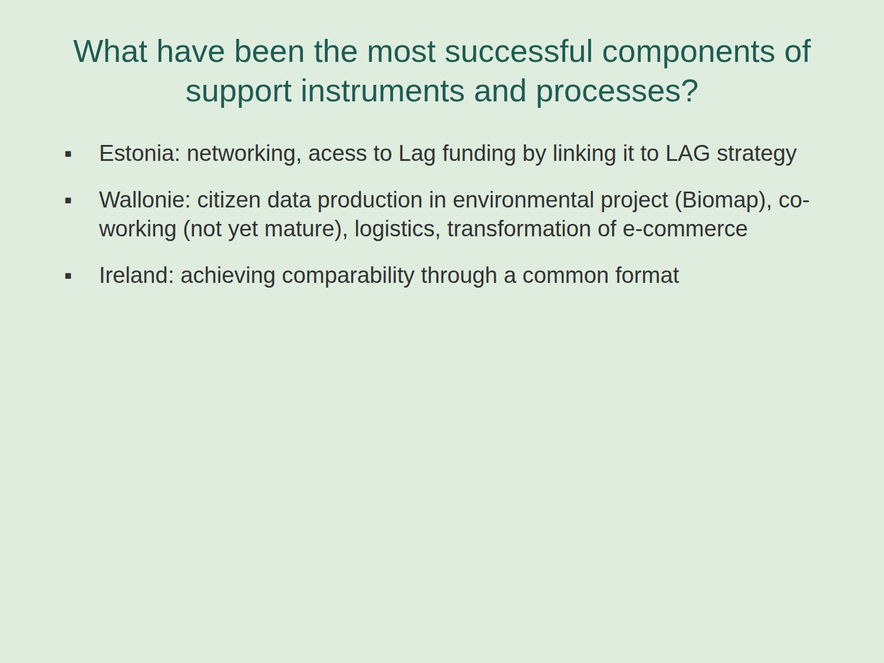What have been the most successful components of support instruments and processes?
Estonia: networking, acess to Lag funding by linking it to LAG strategy
Wallonie: citizen data production in environmental project (Biomap), co-working (not yet mature), logistics, transformation of e-commerce
Ireland: achieving comparability through a common format